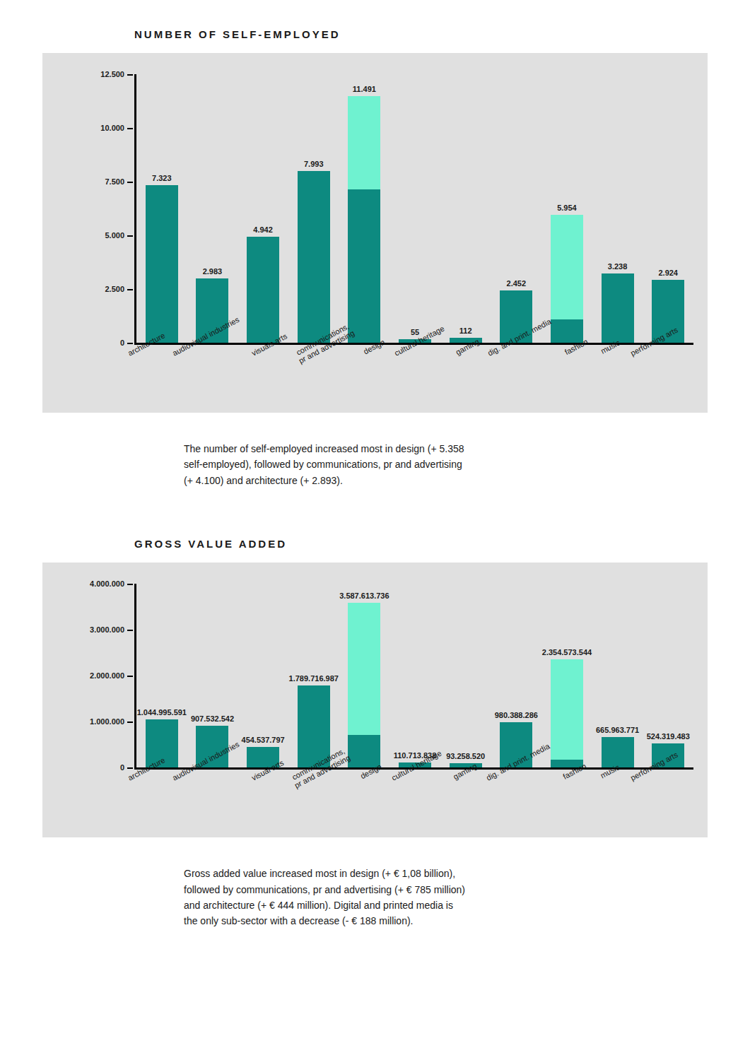Number of self-employed
12.500 10.000 7.500 5.000 2.500 0
7.323
2.983
4.942
7.993
11.491
55
112
2.452
5.954
3.238
2.924
architecture
audiovisual industries
visuals arts
communications,
pr and advertising
design
cultural heritage
gaming
dig. and print. media
fashion
music
performing arts
The number of self-employed increased most in design (+ 5.358
self-employed), followed by communications, pr and advertising
(+ 4.100) and architecture (+ 2.893).
Gross value added
4.000.000 3.000.000 2.000.000 1.000.000 0
1.044.995.591
907.532.542
454.537.797
1.789.716.987
3.587.613.736
110.713.838
93.258.520
980.388.286
2.354.573.544
665.963.771
524.319.483
architecture
audiovisual industries
visual arts
communications,
pr and advertising
design
cultural heritage
gaming
dig. and print. media
fashion
music
performing arts
Gross added value increased most in design (+ € 1,08 billion),
followed by communications, pr and advertising (+ € 785 million)
and architecture (+ € 444 million). Digital and printed media is
the only sub-sector with a decrease (- € 188 million).